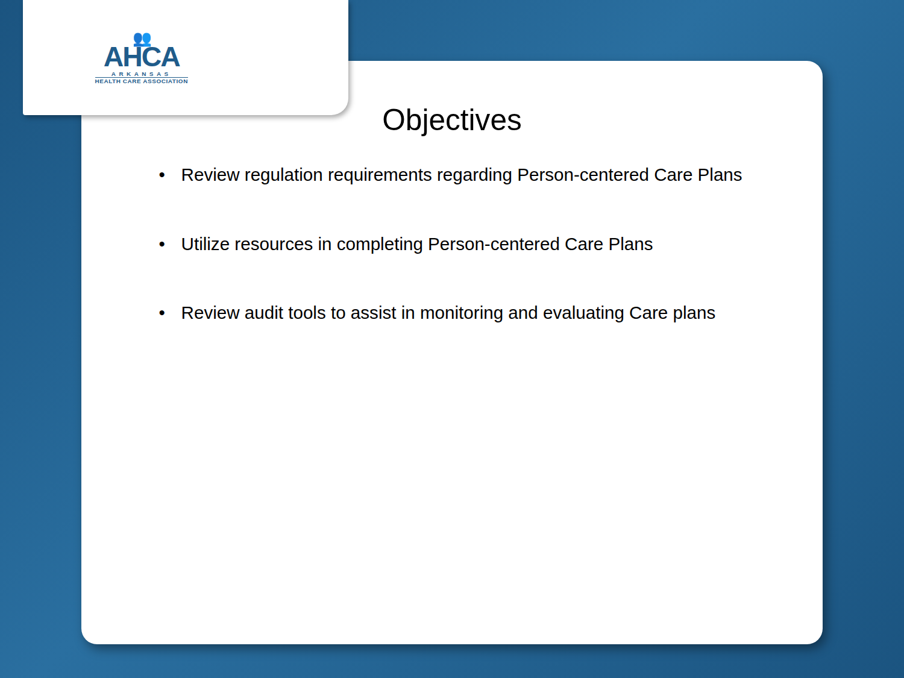👥
AHCA
ARKANSAS
HEALTH CARE ASSOCIATION
Objectives
Review regulation requirements regarding Person-centered Care Plans
Utilize resources in completing Person-centered Care Plans
Review audit tools to assist in monitoring and evaluating Care plans